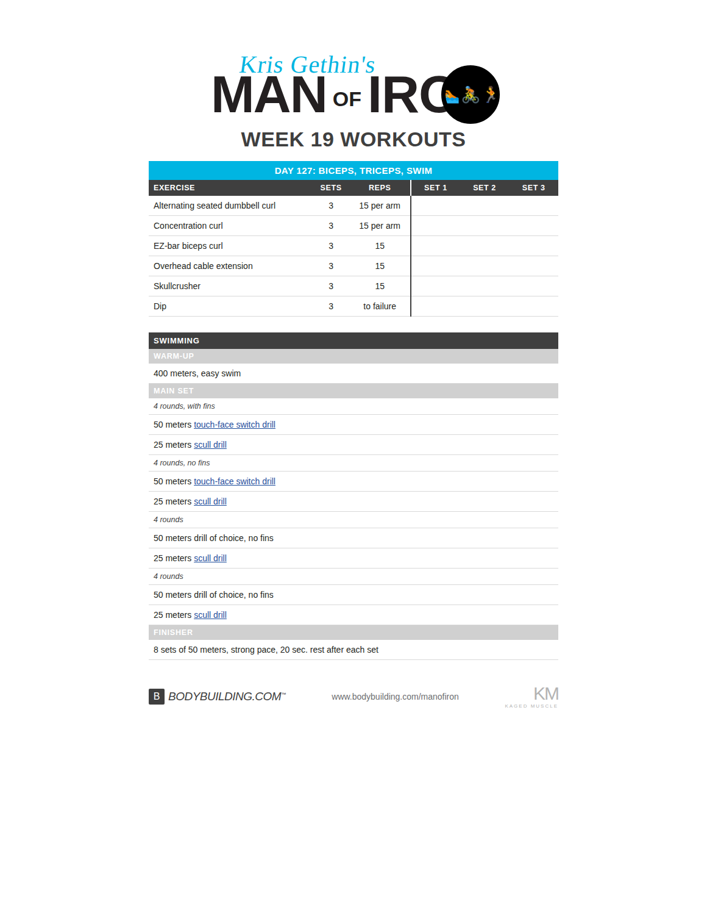Kris Gethin's
MAN OF IRON 🏊🚴🏃
WEEK 19 WORKOUTS
| DAY 127: BICEPS, TRICEPS, SWIM |
| --- |
| EXERCISE | SETS | REPS | SET 1 | SET 2 | SET 3 |
| Alternating seated dumbbell curl | 3 | 15 per arm | | | |
| Concentration curl | 3 | 15 per arm | | | |
| EZ-bar biceps curl | 3 | 15 | | | |
| Overhead cable extension | 3 | 15 | | | |
| Skullcrusher | 3 | 15 | | | |
| Dip | 3 | to failure | | | |
SWIMMING
WARM-UP
400 meters, easy swim
MAIN SET
4 rounds, with fins
50 meters touch-face switch drill
25 meters scull drill
4 rounds, no fins
50 meters touch-face switch drill
25 meters scull drill
4 rounds
50 meters drill of choice, no fins
25 meters scull drill
4 rounds
50 meters drill of choice, no fins
25 meters scull drill
FINISHER
8 sets of 50 meters, strong pace, 20 sec. rest after each set
B
BODYBUILDING.COM™
www.bodybuilding.com/manofiron
KM
KAGED MUSCLE